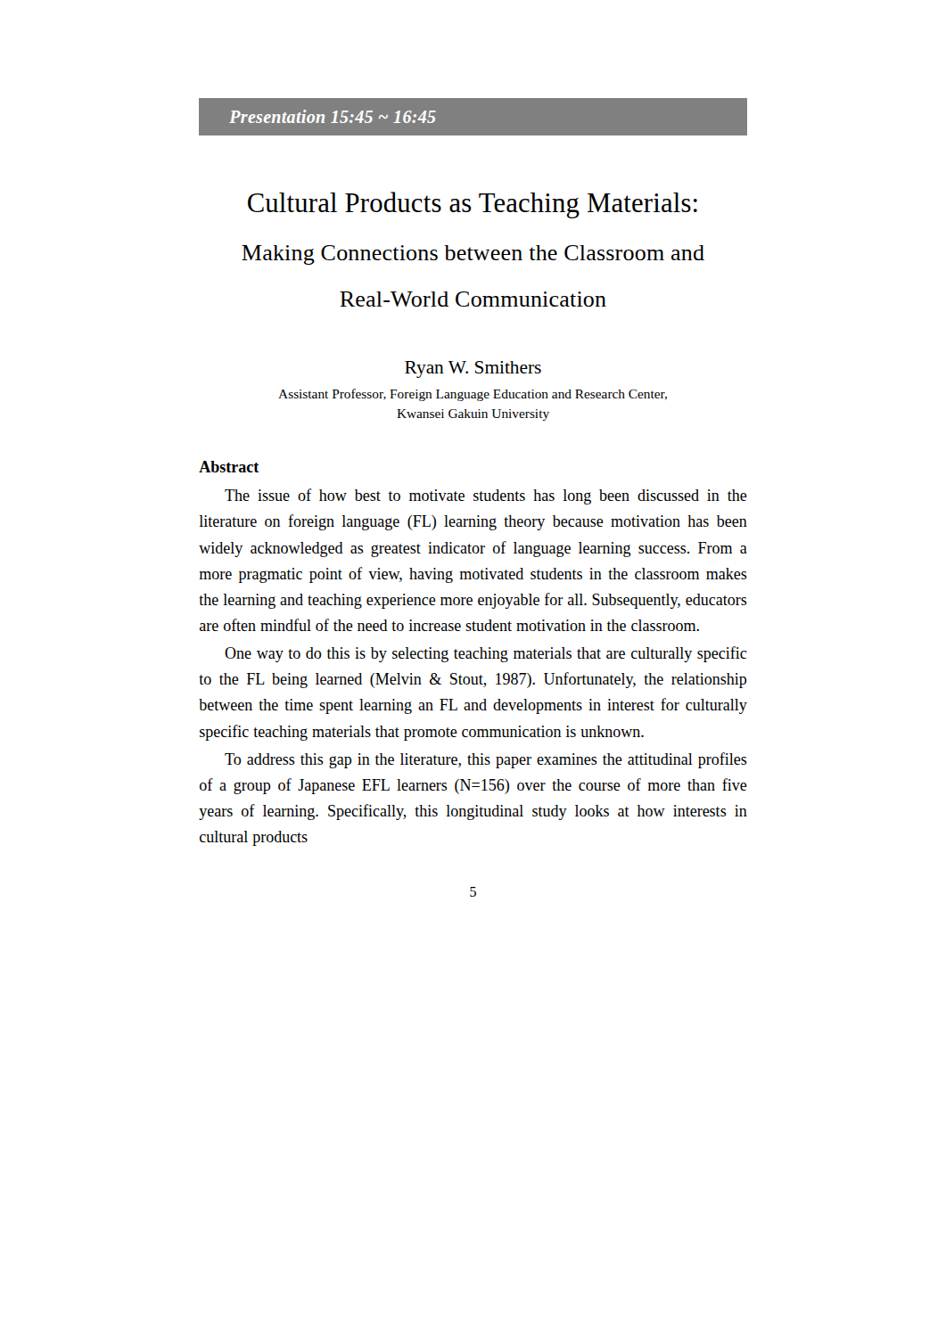Presentation 15:45 ~ 16:45
Cultural Products as Teaching Materials: Making Connections between the Classroom and Real-World Communication
Ryan W. Smithers
Assistant Professor, Foreign Language Education and Research Center,
Kwansei Gakuin University
Abstract
The issue of how best to motivate students has long been discussed in the literature on foreign language (FL) learning theory because motivation has been widely acknowledged as greatest indicator of language learning success. From a more pragmatic point of view, having motivated students in the classroom makes the learning and teaching experience more enjoyable for all. Subsequently, educators are often mindful of the need to increase student motivation in the classroom.
One way to do this is by selecting teaching materials that are culturally specific to the FL being learned (Melvin & Stout, 1987). Unfortunately, the relationship between the time spent learning an FL and developments in interest for culturally specific teaching materials that promote communication is unknown.
To address this gap in the literature, this paper examines the attitudinal profiles of a group of Japanese EFL learners (N=156) over the course of more than five years of learning. Specifically, this longitudinal study looks at how interests in cultural products
5